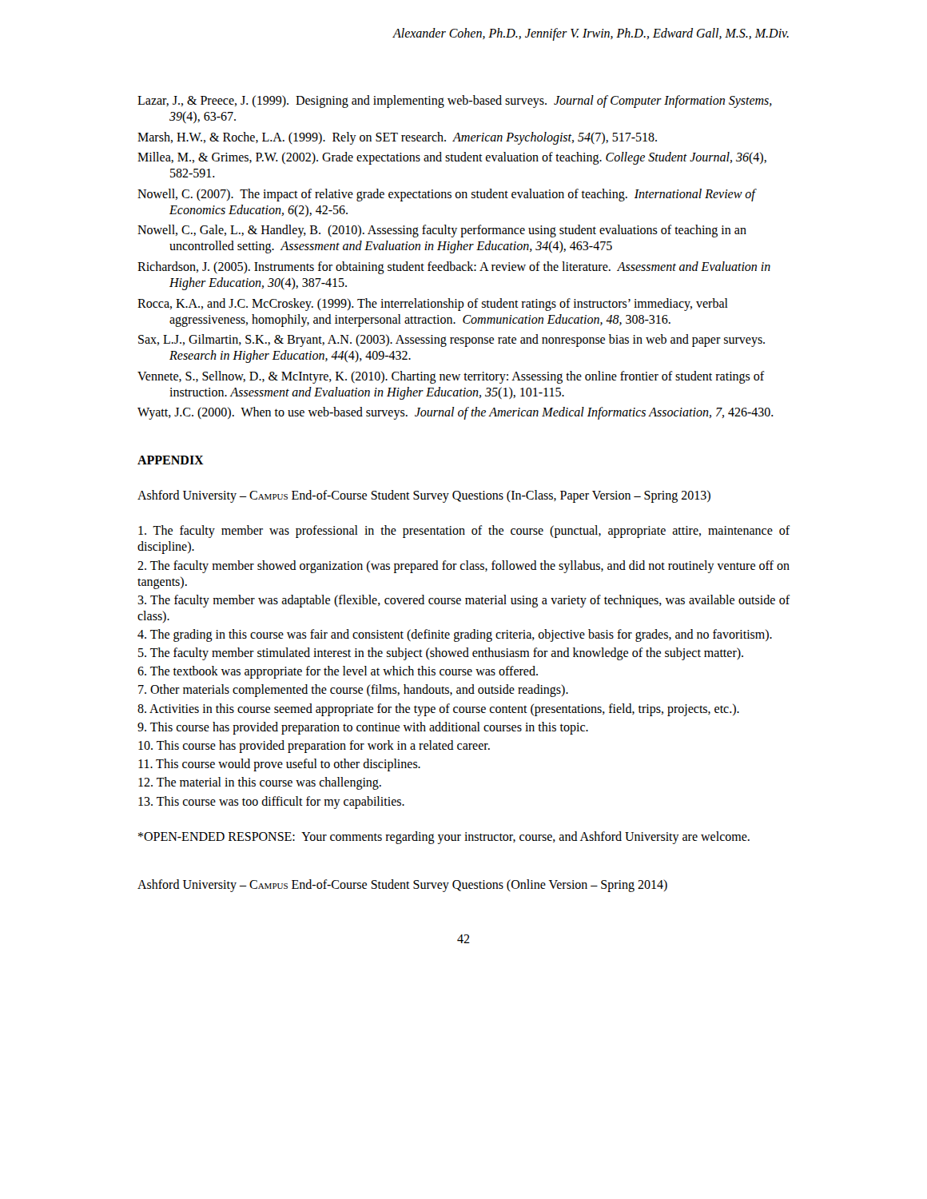Alexander Cohen, Ph.D., Jennifer V. Irwin, Ph.D., Edward Gall, M.S., M.Div.
Lazar, J., & Preece, J. (1999). Designing and implementing web-based surveys. Journal of Computer Information Systems, 39(4), 63-67.
Marsh, H.W., & Roche, L.A. (1999). Rely on SET research. American Psychologist, 54(7), 517-518.
Millea, M., & Grimes, P.W. (2002). Grade expectations and student evaluation of teaching. College Student Journal, 36(4), 582-591.
Nowell, C. (2007). The impact of relative grade expectations on student evaluation of teaching. International Review of Economics Education, 6(2), 42-56.
Nowell, C., Gale, L., & Handley, B. (2010). Assessing faculty performance using student evaluations of teaching in an uncontrolled setting. Assessment and Evaluation in Higher Education, 34(4), 463-475
Richardson, J. (2005). Instruments for obtaining student feedback: A review of the literature. Assessment and Evaluation in Higher Education, 30(4), 387-415.
Rocca, K.A., and J.C. McCroskey. (1999). The interrelationship of student ratings of instructors’ immediacy, verbal aggressiveness, homophily, and interpersonal attraction. Communication Education, 48, 308-316.
Sax, L.J., Gilmartin, S.K., & Bryant, A.N. (2003). Assessing response rate and nonresponse bias in web and paper surveys. Research in Higher Education, 44(4), 409-432.
Vennete, S., Sellnow, D., & McIntyre, K. (2010). Charting new territory: Assessing the online frontier of student ratings of instruction. Assessment and Evaluation in Higher Education, 35(1), 101-115.
Wyatt, J.C. (2000). When to use web-based surveys. Journal of the American Medical Informatics Association, 7, 426-430.
APPENDIX
Ashford University – Campus End-of-Course Student Survey Questions (In-Class, Paper Version – Spring 2013)
1. The faculty member was professional in the presentation of the course (punctual, appropriate attire, maintenance of discipline).
2. The faculty member showed organization (was prepared for class, followed the syllabus, and did not routinely venture off on tangents).
3. The faculty member was adaptable (flexible, covered course material using a variety of techniques, was available outside of class).
4. The grading in this course was fair and consistent (definite grading criteria, objective basis for grades, and no favoritism).
5. The faculty member stimulated interest in the subject (showed enthusiasm for and knowledge of the subject matter).
6. The textbook was appropriate for the level at which this course was offered.
7. Other materials complemented the course (films, handouts, and outside readings).
8. Activities in this course seemed appropriate for the type of course content (presentations, field, trips, projects, etc.).
9. This course has provided preparation to continue with additional courses in this topic.
10. This course has provided preparation for work in a related career.
11. This course would prove useful to other disciplines.
12. The material in this course was challenging.
13. This course was too difficult for my capabilities.
*OPEN-ENDED RESPONSE: Your comments regarding your instructor, course, and Ashford University are welcome.
Ashford University – Campus End-of-Course Student Survey Questions (Online Version – Spring 2014)
42